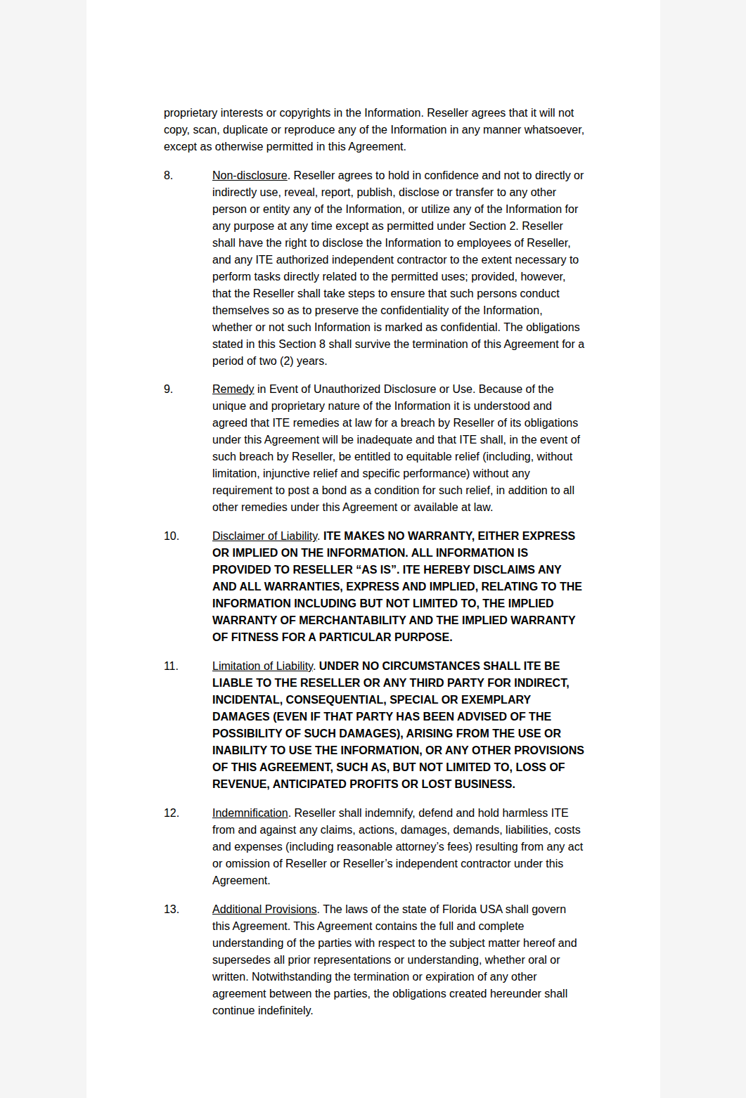proprietary interests or copyrights in the Information. Reseller agrees that it will not copy, scan, duplicate or reproduce any of the Information in any manner whatsoever, except as otherwise permitted in this Agreement.
8. Non-disclosure. Reseller agrees to hold in confidence and not to directly or indirectly use, reveal, report, publish, disclose or transfer to any other person or entity any of the Information, or utilize any of the Information for any purpose at any time except as permitted under Section 2. Reseller shall have the right to disclose the Information to employees of Reseller, and any ITE authorized independent contractor to the extent necessary to perform tasks directly related to the permitted uses; provided, however, that the Reseller shall take steps to ensure that such persons conduct themselves so as to preserve the confidentiality of the Information, whether or not such Information is marked as confidential. The obligations stated in this Section 8 shall survive the termination of this Agreement for a period of two (2) years.
9. Remedy in Event of Unauthorized Disclosure or Use. Because of the unique and proprietary nature of the Information it is understood and agreed that ITE remedies at law for a breach by Reseller of its obligations under this Agreement will be inadequate and that ITE shall, in the event of such breach by Reseller, be entitled to equitable relief (including, without limitation, injunctive relief and specific performance) without any requirement to post a bond as a condition for such relief, in addition to all other remedies under this Agreement or available at law.
10. Disclaimer of Liability. ITE MAKES NO WARRANTY, EITHER EXPRESS OR IMPLIED ON THE INFORMATION. ALL INFORMATION IS PROVIDED TO RESELLER “AS IS”. ITE HEREBY DISCLAIMS ANY AND ALL WARRANTIES, EXPRESS AND IMPLIED, RELATING TO THE INFORMATION INCLUDING BUT NOT LIMITED TO, THE IMPLIED WARRANTY OF MERCHANTABILITY AND THE IMPLIED WARRANTY OF FITNESS FOR A PARTICULAR PURPOSE.
11. Limitation of Liability. UNDER NO CIRCUMSTANCES SHALL ITE BE LIABLE TO THE RESELLER OR ANY THIRD PARTY FOR INDIRECT, INCIDENTAL, CONSEQUENTIAL, SPECIAL OR EXEMPLARY DAMAGES (EVEN IF THAT PARTY HAS BEEN ADVISED OF THE POSSIBILITY OF SUCH DAMAGES), ARISING FROM THE USE OR INABILITY TO USE THE INFORMATION, OR ANY OTHER PROVISIONS OF THIS AGREEMENT, SUCH AS, BUT NOT LIMITED TO, LOSS OF REVENUE, ANTICIPATED PROFITS OR LOST BUSINESS.
12. Indemnification. Reseller shall indemnify, defend and hold harmless ITE from and against any claims, actions, damages, demands, liabilities, costs and expenses (including reasonable attorney’s fees) resulting from any act or omission of Reseller or Reseller’s independent contractor under this Agreement.
13. Additional Provisions. The laws of the state of Florida USA shall govern this Agreement. This Agreement contains the full and complete understanding of the parties with respect to the subject matter hereof and supersedes all prior representations or understanding, whether oral or written. Notwithstanding the termination or expiration of any other agreement between the parties, the obligations created hereunder shall continue indefinitely.